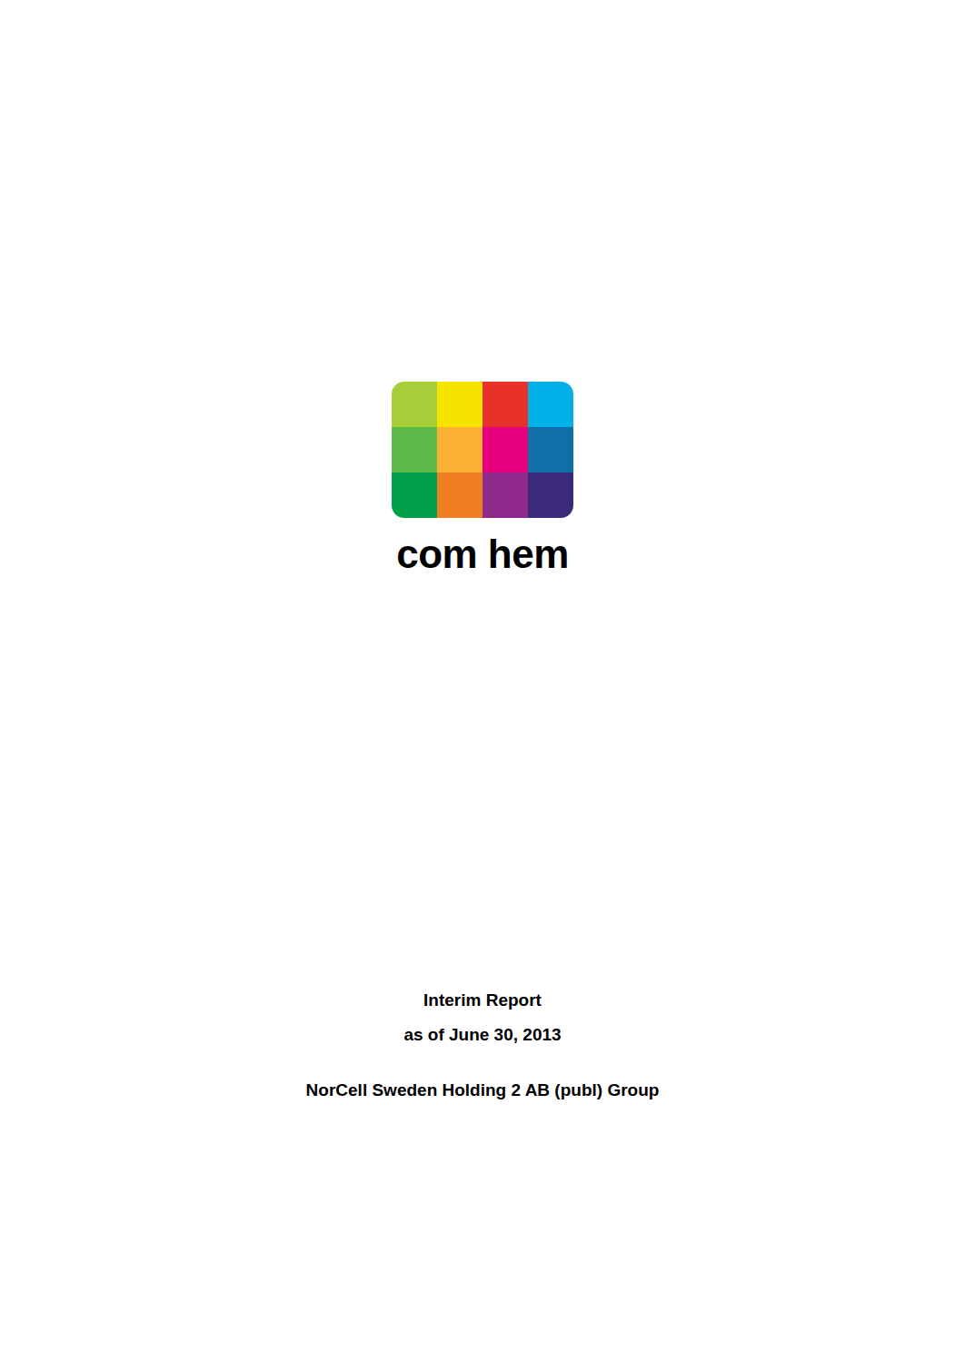com hem
Interim Report
as of June 30, 2013
NorCell Sweden Holding 2 AB (publ) Group